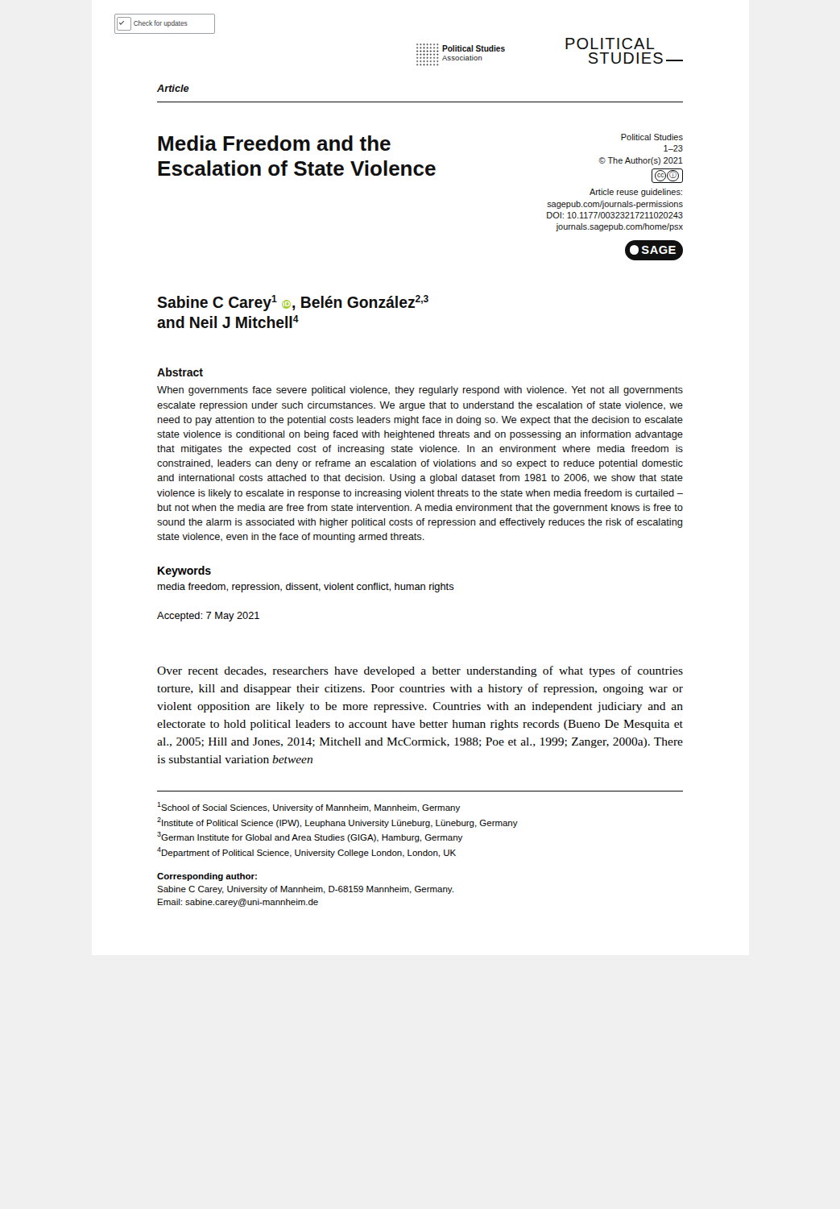Check for updates
Political Studies
Association
POLITICAL
STUDIES
Article
Media Freedom and the Escalation of State Violence
Political Studies
1–23
© The Author(s) 2021
ccⓘ
Article reuse guidelines:
sagepub.com/journals-permissions
DOI: 10.1177/00323217211020243
journals.sagepub.com/home/psx
SAGE
Sabine C Carey1 iD, Belén González2,3
and Neil J Mitchell4
Abstract
When governments face severe political violence, they regularly respond with violence. Yet not all governments escalate repression under such circumstances. We argue that to understand the escalation of state violence, we need to pay attention to the potential costs leaders might face in doing so. We expect that the decision to escalate state violence is conditional on being faced with heightened threats and on possessing an information advantage that mitigates the expected cost of increasing state violence. In an environment where media freedom is constrained, leaders can deny or reframe an escalation of violations and so expect to reduce potential domestic and international costs attached to that decision. Using a global dataset from 1981 to 2006, we show that state violence is likely to escalate in response to increasing violent threats to the state when media freedom is curtailed – but not when the media are free from state intervention. A media environment that the government knows is free to sound the alarm is associated with higher political costs of repression and effectively reduces the risk of escalating state violence, even in the face of mounting armed threats.
Keywords
media freedom, repression, dissent, violent conflict, human rights
Accepted: 7 May 2021
Over recent decades, researchers have developed a better understanding of what types of countries torture, kill and disappear their citizens. Poor countries with a history of repression, ongoing war or violent opposition are likely to be more repressive. Countries with an independent judiciary and an electorate to hold political leaders to account have better human rights records (Bueno De Mesquita et al., 2005; Hill and Jones, 2014; Mitchell and McCormick, 1988; Poe et al., 1999; Zanger, 2000a). There is substantial variation between
1School of Social Sciences, University of Mannheim, Mannheim, Germany
2Institute of Political Science (IPW), Leuphana University Lüneburg, Lüneburg, Germany
3German Institute for Global and Area Studies (GIGA), Hamburg, Germany
4Department of Political Science, University College London, London, UK
Corresponding author:
Sabine C Carey, University of Mannheim, D-68159 Mannheim, Germany.
Email: sabine.carey@uni-mannheim.de